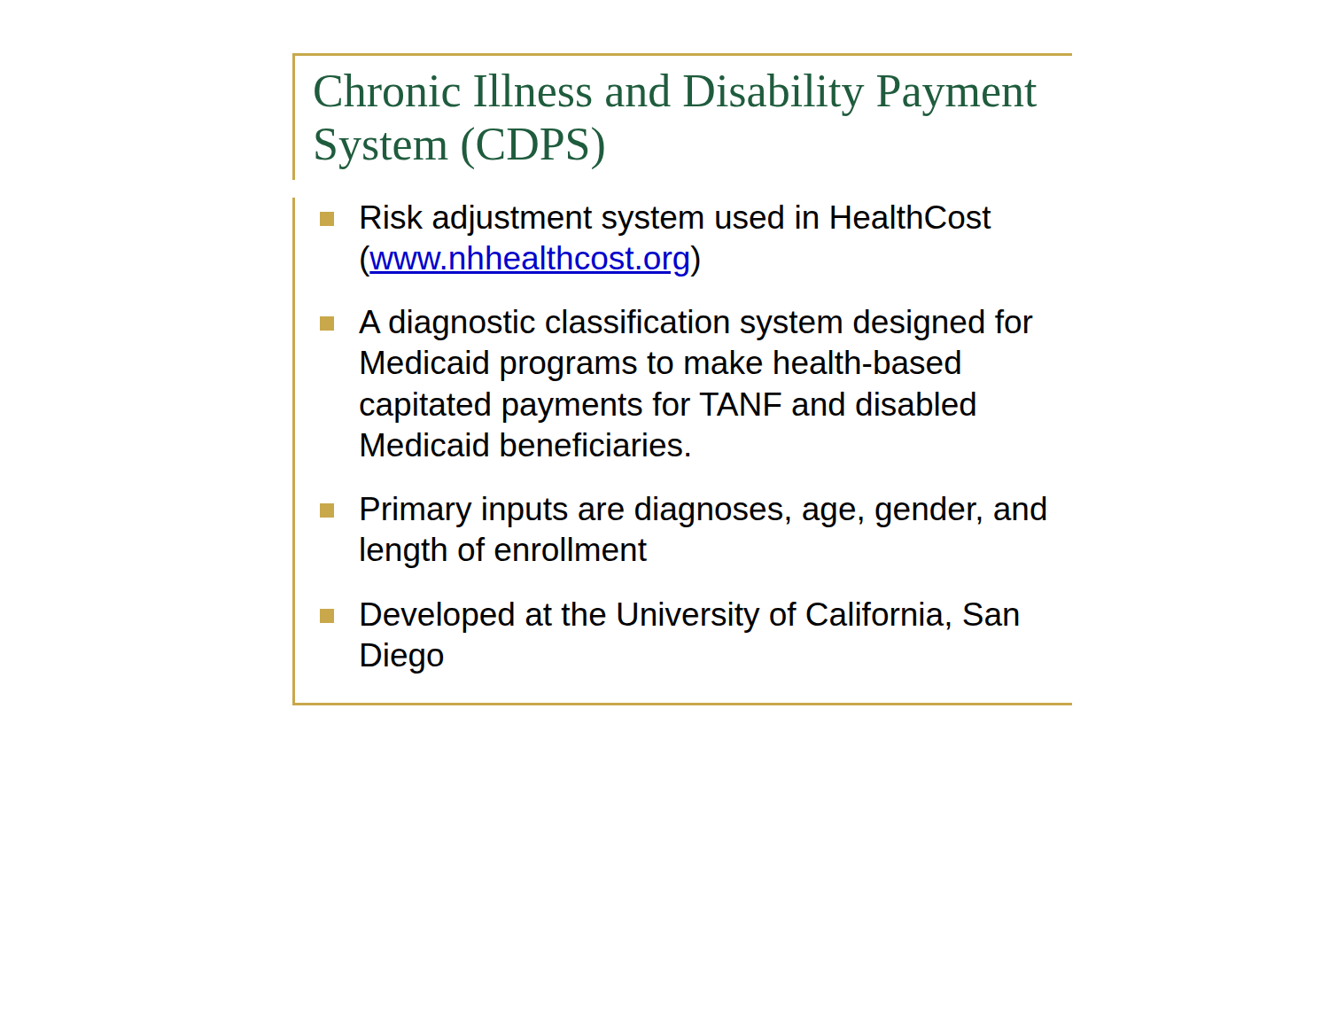Chronic Illness and Disability Payment System (CDPS)
Risk adjustment system used in HealthCost (www.nhhealthcost.org)
A diagnostic classification system designed for Medicaid programs to make health-based capitated payments for TANF and disabled Medicaid beneficiaries.
Primary inputs are diagnoses, age, gender, and length of enrollment
Developed at the University of California, San Diego